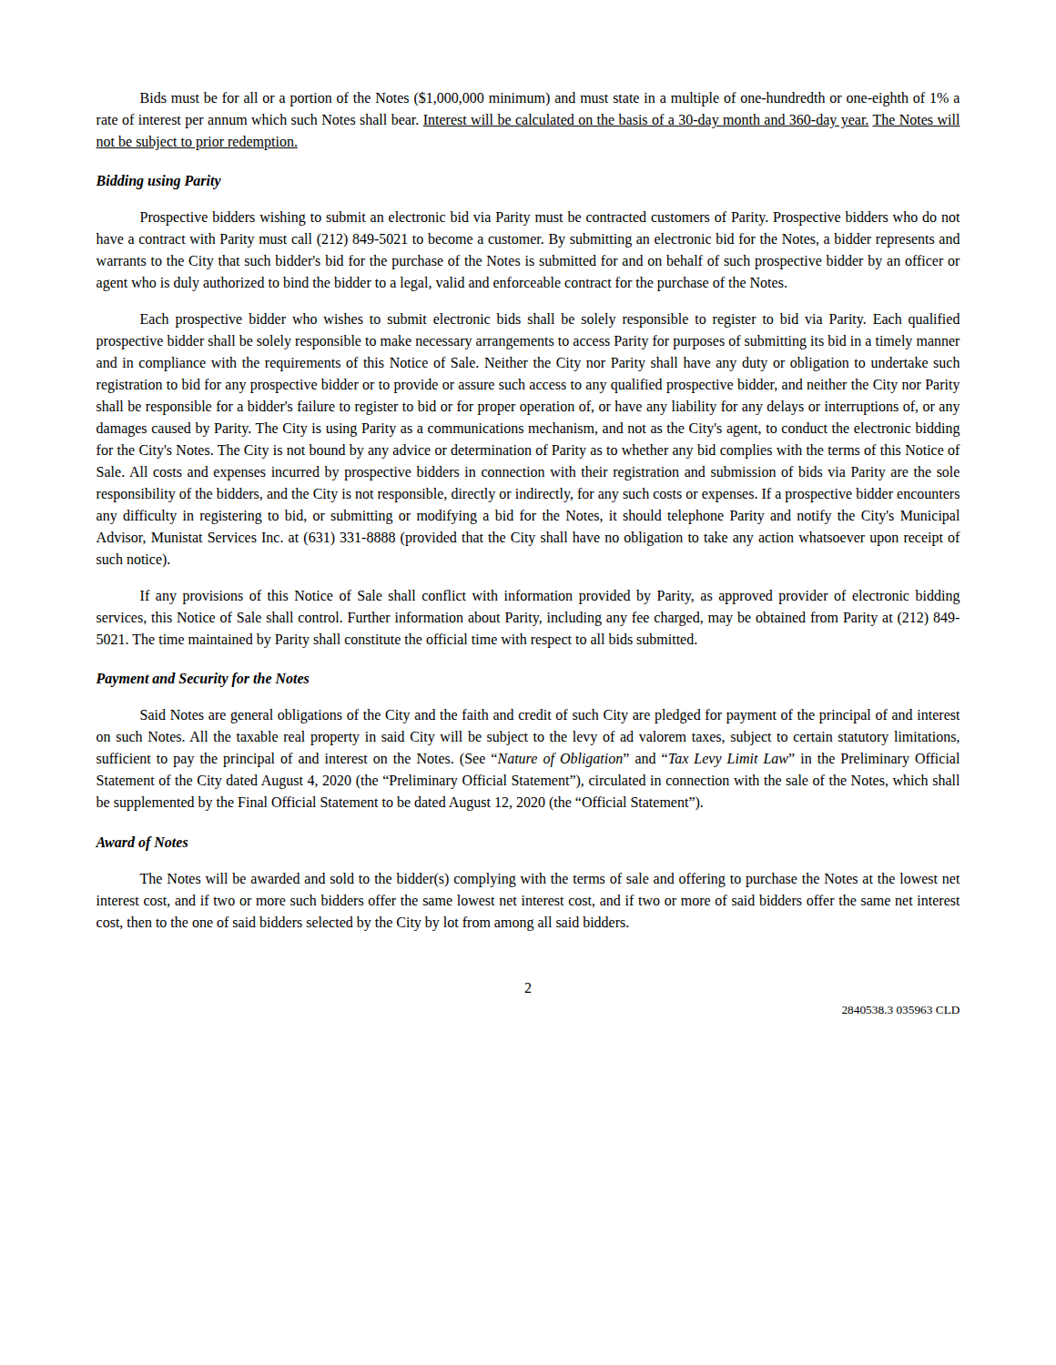Bids must be for all or a portion of the Notes ($1,000,000 minimum) and must state in a multiple of one-hundredth or one-eighth of 1% a rate of interest per annum which such Notes shall bear. Interest will be calculated on the basis of a 30-day month and 360-day year. The Notes will not be subject to prior redemption.
Bidding using Parity
Prospective bidders wishing to submit an electronic bid via Parity must be contracted customers of Parity. Prospective bidders who do not have a contract with Parity must call (212) 849-5021 to become a customer. By submitting an electronic bid for the Notes, a bidder represents and warrants to the City that such bidder's bid for the purchase of the Notes is submitted for and on behalf of such prospective bidder by an officer or agent who is duly authorized to bind the bidder to a legal, valid and enforceable contract for the purchase of the Notes.
Each prospective bidder who wishes to submit electronic bids shall be solely responsible to register to bid via Parity. Each qualified prospective bidder shall be solely responsible to make necessary arrangements to access Parity for purposes of submitting its bid in a timely manner and in compliance with the requirements of this Notice of Sale. Neither the City nor Parity shall have any duty or obligation to undertake such registration to bid for any prospective bidder or to provide or assure such access to any qualified prospective bidder, and neither the City nor Parity shall be responsible for a bidder's failure to register to bid or for proper operation of, or have any liability for any delays or interruptions of, or any damages caused by Parity. The City is using Parity as a communications mechanism, and not as the City's agent, to conduct the electronic bidding for the City's Notes. The City is not bound by any advice or determination of Parity as to whether any bid complies with the terms of this Notice of Sale. All costs and expenses incurred by prospective bidders in connection with their registration and submission of bids via Parity are the sole responsibility of the bidders, and the City is not responsible, directly or indirectly, for any such costs or expenses. If a prospective bidder encounters any difficulty in registering to bid, or submitting or modifying a bid for the Notes, it should telephone Parity and notify the City's Municipal Advisor, Munistat Services Inc. at (631) 331-8888 (provided that the City shall have no obligation to take any action whatsoever upon receipt of such notice).
If any provisions of this Notice of Sale shall conflict with information provided by Parity, as approved provider of electronic bidding services, this Notice of Sale shall control. Further information about Parity, including any fee charged, may be obtained from Parity at (212) 849-5021. The time maintained by Parity shall constitute the official time with respect to all bids submitted.
Payment and Security for the Notes
Said Notes are general obligations of the City and the faith and credit of such City are pledged for payment of the principal of and interest on such Notes. All the taxable real property in said City will be subject to the levy of ad valorem taxes, subject to certain statutory limitations, sufficient to pay the principal of and interest on the Notes. (See “Nature of Obligation” and “Tax Levy Limit Law” in the Preliminary Official Statement of the City dated August 4, 2020 (the “Preliminary Official Statement”), circulated in connection with the sale of the Notes, which shall be supplemented by the Final Official Statement to be dated August 12, 2020 (the “Official Statement”).
Award of Notes
The Notes will be awarded and sold to the bidder(s) complying with the terms of sale and offering to purchase the Notes at the lowest net interest cost, and if two or more such bidders offer the same lowest net interest cost, and if two or more of said bidders offer the same net interest cost, then to the one of said bidders selected by the City by lot from among all said bidders.
2
2840538.3 035963 CLD